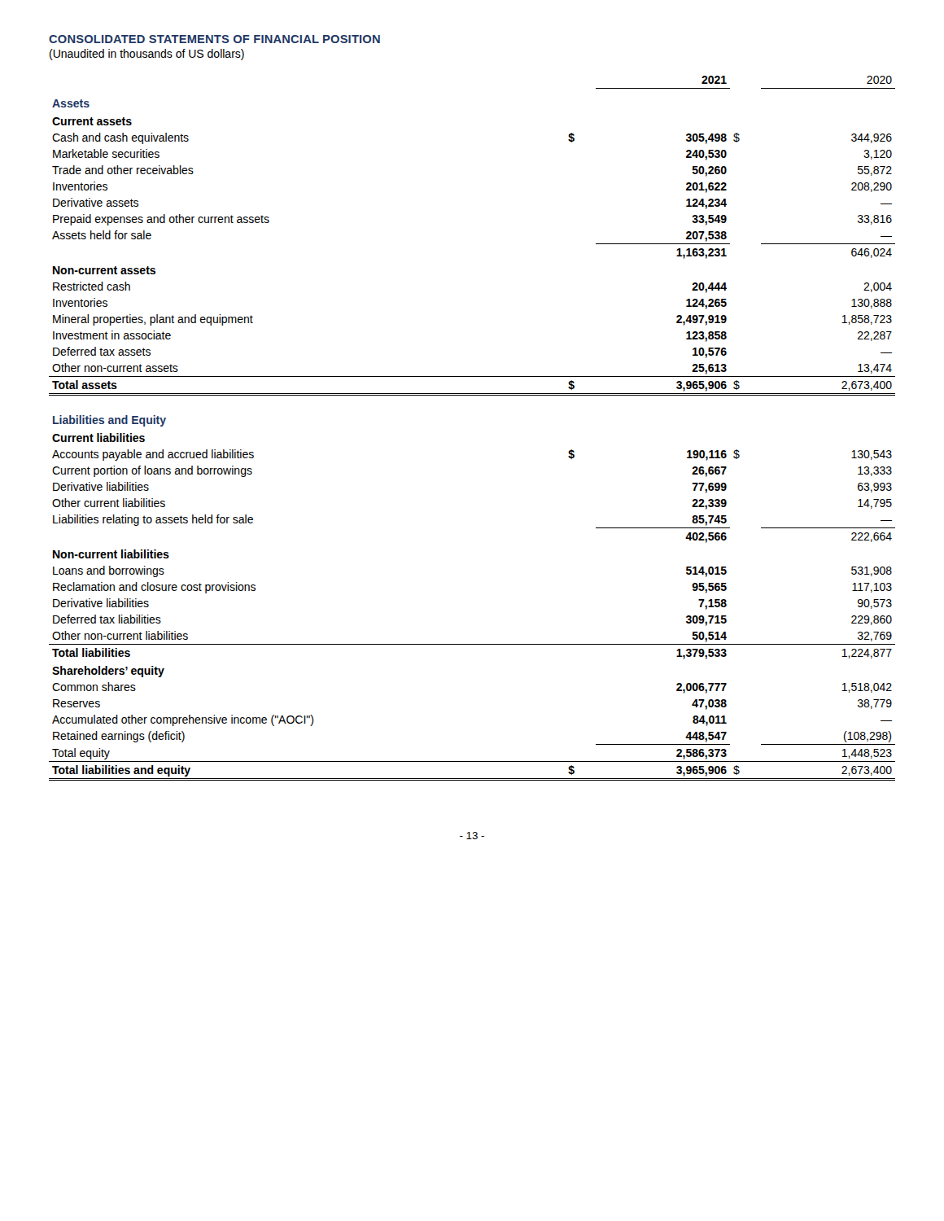CONSOLIDATED STATEMENTS OF FINANCIAL POSITION
(Unaudited in thousands of US dollars)
| | | 2021 | | 2020 |
| Assets | | | | |
| Current assets | | | | |
| Cash and cash equivalents | $ | 305,498 | $ | 344,926 |
| Marketable securities | | 240,530 | | 3,120 |
| Trade and other receivables | | 50,260 | | 55,872 |
| Inventories | | 201,622 | | 208,290 |
| Derivative assets | | 124,234 | | — |
| Prepaid expenses and other current assets | | 33,549 | | 33,816 |
| Assets held for sale | | 207,538 | | — |
| | | 1,163,231 | | 646,024 |
| Non-current assets | | | | |
| Restricted cash | | 20,444 | | 2,004 |
| Inventories | | 124,265 | | 130,888 |
| Mineral properties, plant and equipment | | 2,497,919 | | 1,858,723 |
| Investment in associate | | 123,858 | | 22,287 |
| Deferred tax assets | | 10,576 | | — |
| Other non-current assets | | 25,613 | | 13,474 |
| Total assets | $ | 3,965,906 | $ | 2,673,400 |
| Liabilities and Equity | | | | |
| Current liabilities | | | | |
| Accounts payable and accrued liabilities | $ | 190,116 | $ | 130,543 |
| Current portion of loans and borrowings | | 26,667 | | 13,333 |
| Derivative liabilities | | 77,699 | | 63,993 |
| Other current liabilities | | 22,339 | | 14,795 |
| Liabilities relating to assets held for sale | | 85,745 | | — |
| | | 402,566 | | 222,664 |
| Non-current liabilities | | | | |
| Loans and borrowings | | 514,015 | | 531,908 |
| Reclamation and closure cost provisions | | 95,565 | | 117,103 |
| Derivative liabilities | | 7,158 | | 90,573 |
| Deferred tax liabilities | | 309,715 | | 229,860 |
| Other non-current liabilities | | 50,514 | | 32,769 |
| Total liabilities | | 1,379,533 | | 1,224,877 |
| Shareholders’ equity | | | | |
| Common shares | | 2,006,777 | | 1,518,042 |
| Reserves | | 47,038 | | 38,779 |
| Accumulated other comprehensive income ("AOCI") | | 84,011 | | — |
| Retained earnings (deficit) | | 448,547 | | (108,298) |
| Total equity | | 2,586,373 | | 1,448,523 |
| Total liabilities and equity | $ | 3,965,906 | $ | 2,673,400 |
- 13 -